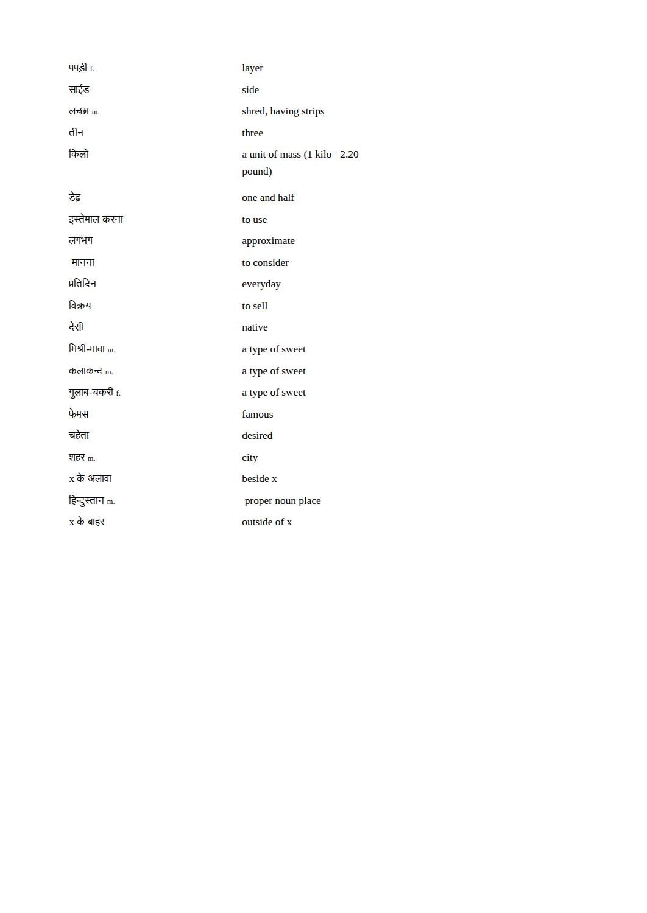| पपड़ी f. | layer |
| साईड | side |
| लच्छा m. | shred, having strips |
| तीन | three |
| किलो | a unit of mass (1 kilo= 2.20 |
| | pound) |
| डेढ़ | one and half |
| इस्तेमाल करना | to use |
| लगभग | approximate |
| मानना | to consider |
| प्रतिदिन | everyday |
| विक्रय | to sell |
| देसी | native |
| मिश्री-मावा m. | a type of sweet |
| कलाकन्द m. | a type of sweet |
| गुलाब-चकरी f. | a type of sweet |
| फेमस | famous |
| चहेता | desired |
| शहर m. | city |
| x के अलावा | beside x |
| हिन्दुस्तान m. | proper noun place |
| x के बाहर | outside of x |